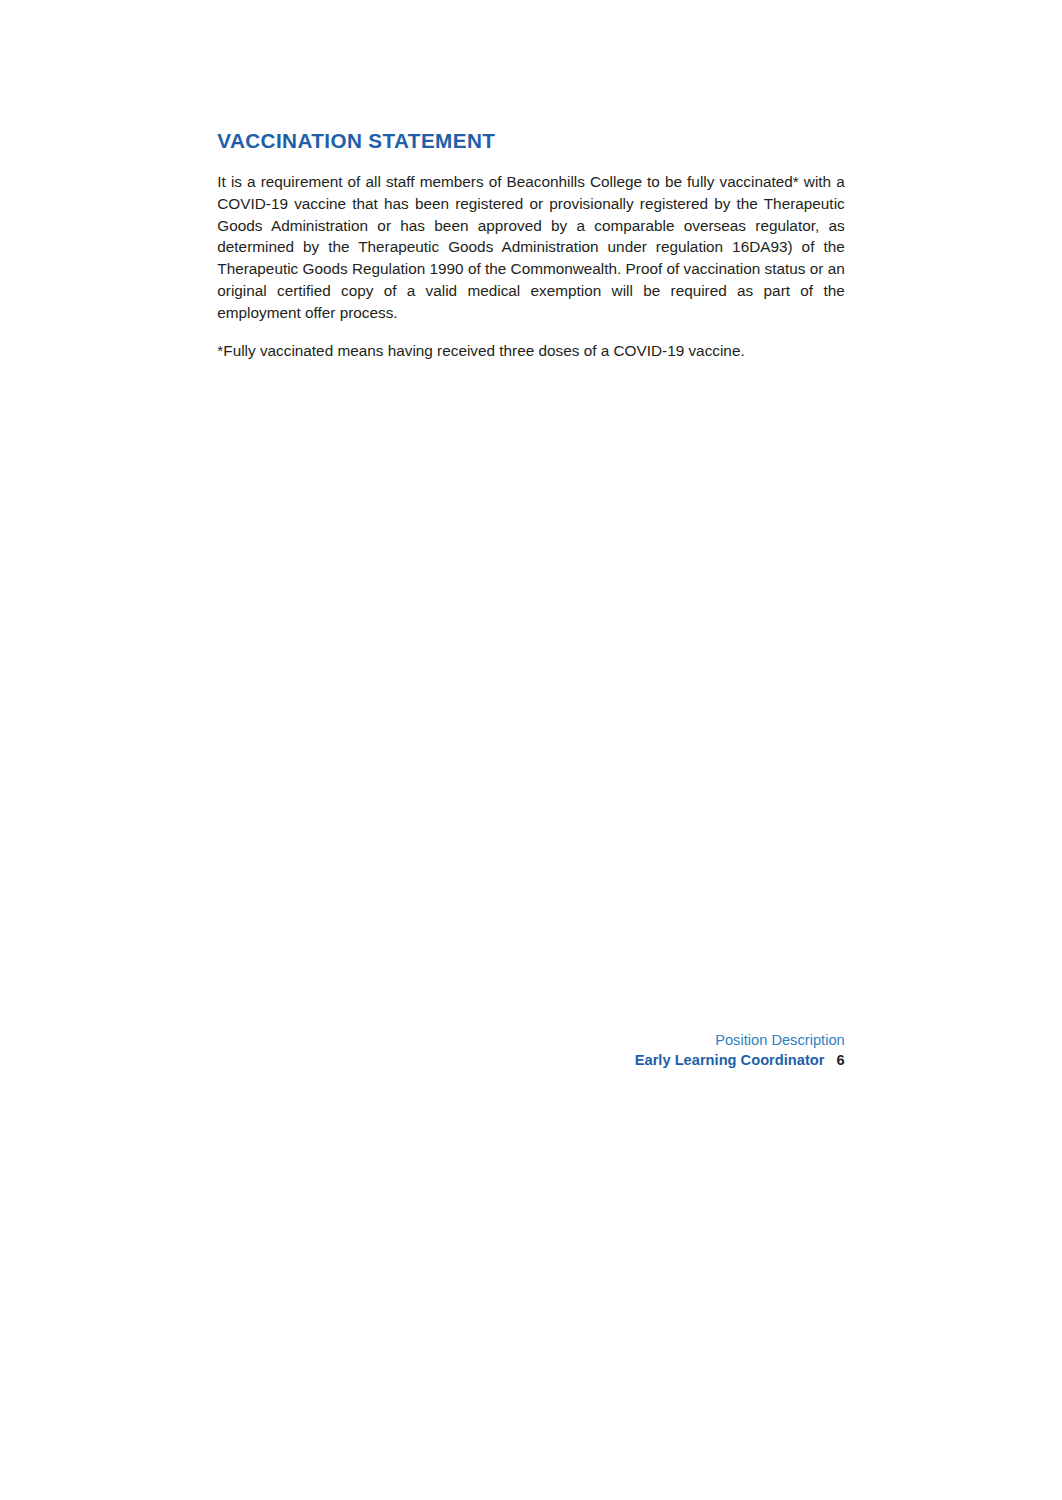VACCINATION STATEMENT
It is a requirement of all staff members of Beaconhills College to be fully vaccinated* with a COVID-19 vaccine that has been registered or provisionally registered by the Therapeutic Goods Administration or has been approved by a comparable overseas regulator, as determined by the Therapeutic Goods Administration under regulation 16DA93) of the Therapeutic Goods Regulation 1990 of the Commonwealth. Proof of vaccination status or an original certified copy of a valid medical exemption will be required as part of the employment offer process.
*Fully vaccinated means having received three doses of a COVID-19 vaccine.
Position Description
Early Learning Coordinator 6